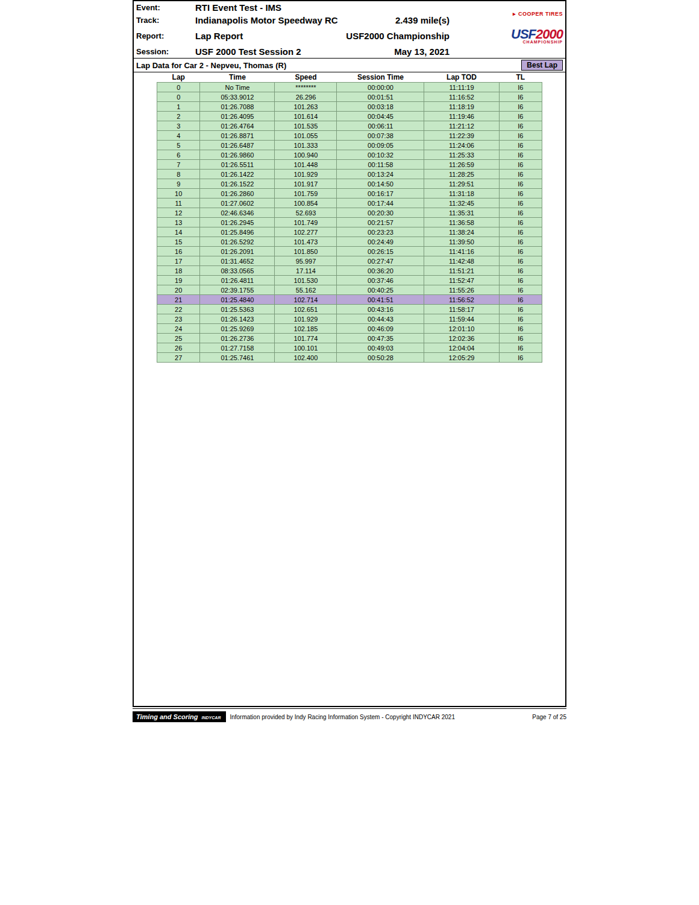| Event: | RTI Event Test - IMS | | ▸ COOPER TIRES |
| Track: | Indianapolis Motor Speedway RC | 2.439 mile(s) |
| Report: | Lap Report | USF2000 Championship | USF 2000 CHAMPIONSHIP |
| Session: | USF 2000 Test Session 2 | May 13, 2021 | |
Lap Data for Car 2 - Nepveu, Thomas (R)
Best Lap
| Lap | Time | Speed | Session Time | Lap TOD | TL |
| --- | --- | --- | --- | --- | --- |
| 0 | No Time | ******** | 00:00:00 | 11:11:19 | I6 |
| 0 | 05:33.9012 | 26.296 | 00:01:51 | 11:16:52 | I6 |
| 1 | 01:26.7088 | 101.263 | 00:03:18 | 11:18:19 | I6 |
| 2 | 01:26.4095 | 101.614 | 00:04:45 | 11:19:46 | I6 |
| 3 | 01:26.4764 | 101.535 | 00:06:11 | 11:21:12 | I6 |
| 4 | 01:26.8871 | 101.055 | 00:07:38 | 11:22:39 | I6 |
| 5 | 01:26.6487 | 101.333 | 00:09:05 | 11:24:06 | I6 |
| 6 | 01:26.9860 | 100.940 | 00:10:32 | 11:25:33 | I6 |
| 7 | 01:26.5511 | 101.448 | 00:11:58 | 11:26:59 | I6 |
| 8 | 01:26.1422 | 101.929 | 00:13:24 | 11:28:25 | I6 |
| 9 | 01:26.1522 | 101.917 | 00:14:50 | 11:29:51 | I6 |
| 10 | 01:26.2860 | 101.759 | 00:16:17 | 11:31:18 | I6 |
| 11 | 01:27.0602 | 100.854 | 00:17:44 | 11:32:45 | I6 |
| 12 | 02:46.6346 | 52.693 | 00:20:30 | 11:35:31 | I6 |
| 13 | 01:26.2945 | 101.749 | 00:21:57 | 11:36:58 | I6 |
| 14 | 01:25.8496 | 102.277 | 00:23:23 | 11:38:24 | I6 |
| 15 | 01:26.5292 | 101.473 | 00:24:49 | 11:39:50 | I6 |
| 16 | 01:26.2091 | 101.850 | 00:26:15 | 11:41:16 | I6 |
| 17 | 01:31.4652 | 95.997 | 00:27:47 | 11:42:48 | I6 |
| 18 | 08:33.0565 | 17.114 | 00:36:20 | 11:51:21 | I6 |
| 19 | 01:26.4811 | 101.530 | 00:37:46 | 11:52:47 | I6 |
| 20 | 02:39.1755 | 55.162 | 00:40:25 | 11:55:26 | I6 |
| 21 | 01:25.4840 | 102.714 | 00:41:51 | 11:56:52 | I6 |
| 22 | 01:25.5363 | 102.651 | 00:43:16 | 11:58:17 | I6 |
| 23 | 01:26.1423 | 101.929 | 00:44:43 | 11:59:44 | I6 |
| 24 | 01:25.9269 | 102.185 | 00:46:09 | 12:01:10 | I6 |
| 25 | 01:26.2736 | 101.774 | 00:47:35 | 12:02:36 | I6 |
| 26 | 01:27.7158 | 100.101 | 00:49:03 | 12:04:04 | I6 |
| 27 | 01:25.7461 | 102.400 | 00:50:28 | 12:05:29 | I6 |
Timing and Scoring INDYCAR
Information provided by Indy Racing Information System - Copyright INDYCAR 2021
Page 7 of 25